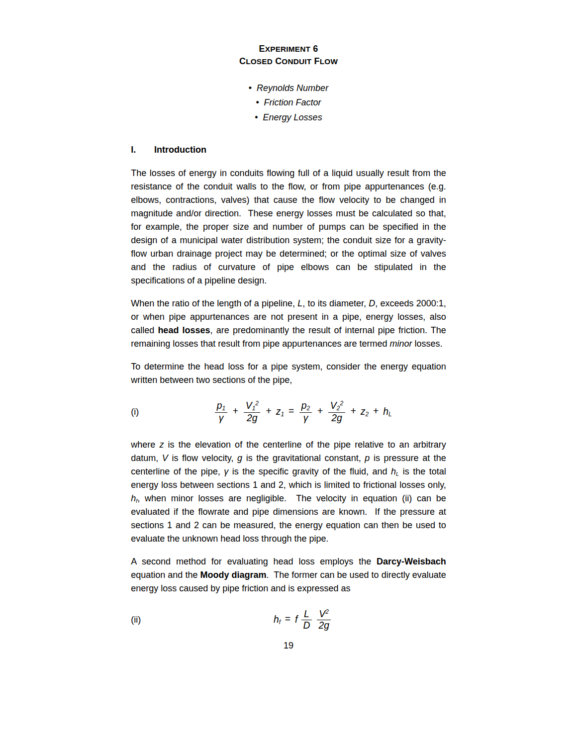EXPERIMENT 6
CLOSED CONDUIT FLOW
Reynolds Number
Friction Factor
Energy Losses
I. Introduction
The losses of energy in conduits flowing full of a liquid usually result from the resistance of the conduit walls to the flow, or from pipe appurtenances (e.g. elbows, contractions, valves) that cause the flow velocity to be changed in magnitude and/or direction. These energy losses must be calculated so that, for example, the proper size and number of pumps can be specified in the design of a municipal water distribution system; the conduit size for a gravity-flow urban drainage project may be determined; or the optimal size of valves and the radius of curvature of pipe elbows can be stipulated in the specifications of a pipeline design.
When the ratio of the length of a pipeline, L, to its diameter, D, exceeds 2000:1, or when pipe appurtenances are not present in a pipe, energy losses, also called head losses, are predominantly the result of internal pipe friction. The remaining losses that result from pipe appurtenances are termed minor losses.
To determine the head loss for a pipe system, consider the energy equation written between two sections of the pipe,
(i)
p1 γ + V122g + z1 = p2 γ + V222g + z2 + hL
where z is the elevation of the centerline of the pipe relative to an arbitrary datum, V is flow velocity, g is the gravitational constant, p is pressure at the centerline of the pipe, γ is the specific gravity of the fluid, and hL is the total energy loss between sections 1 and 2, which is limited to frictional losses only, hf, when minor losses are negligible. The velocity in equation (ii) can be evaluated if the flowrate and pipe dimensions are known. If the pressure at sections 1 and 2 can be measured, the energy equation can then be used to evaluate the unknown head loss through the pipe.
A second method for evaluating head loss employs the Darcy-Weisbach equation and the Moody diagram. The former can be used to directly evaluate energy loss caused by pipe friction and is expressed as
(ii)
hf = f LD V22g
19